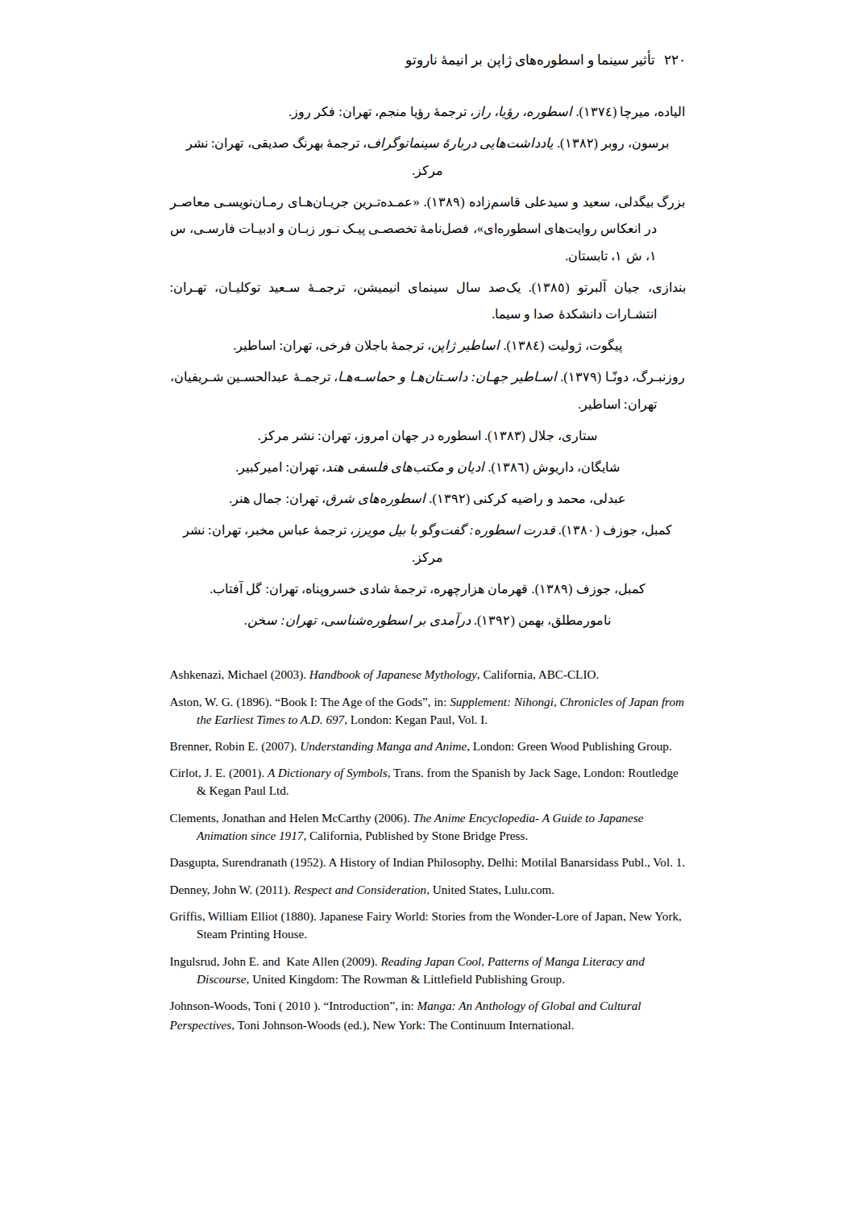۲۲۰تأثیر سینما و اسطوره‌های ژاپن بر انیمهٔ ناروتو
الیاده، میرچا (۱۳۷٤). اسطوره، رؤیا، راز، ترجمهٔ رؤیا منجم، تهران: فکر روز.
برسون، روبر (۱۳۸۲). یادداشت‌هایی دربارهٔ سینماتوگراف، ترجمهٔ بهرنگ صدیقی، تهران: نشر مرکز.
بزرگ بیگدلی، سعید و سیدعلی قاسم‌زاده (۱۳۸۹). «عمـده‌تـرین جریـان‌هـای رمـان‌نویسـی معاصـر در انعکاس روایت‌های اسطوره‌ای»، فصل‌نامهٔ تخصصـی پیـک نـور زبـان و ادبیـات فارسـی، س ۱، ش ۱، تابستان.
بندازی، جیان آلبرتو (۱۳۸٥). یک‌صد سال سینمای انیمیشن، ترجمـهٔ سـعید توکلیـان، تهـران: انتشـارات دانشکدهٔ صدا و سیما.
پیگوت، ژولیت (۱۳۸٤). اساطیر ژاپن، ترجمهٔ باجلان فرخی، تهران: اساطیر.
روزنبـرگ، دونّـا (۱۳۷۹). اسـاطیر جهـان: داسـتان‌هـا و حماسـه‌هـا، ترجمـهٔ عبدالحسـین شـریفیان، تهران: اساطیر.
ستاری، جلال (۱۳۸۳). اسطوره در جهان امروز، تهران: نشر مرکز.
شایگان، داریوش (۱۳۸٦). ادیان و مکتب‌های فلسفی هند، تهران: امیرکبیر.
عبدلی، محمد و راضیه کرکنی (۱۳۹۲). اسطوره‌های شرق، تهران: جمال هنر.
کمبل، جوزف (۱۳۸۰). قدرت اسطوره: گفت‌وگو با بیل مویرز، ترجمهٔ عباس مخبر، تهران: نشر مرکز.
کمبل، جوزف (۱۳۸۹). قهرمان هزارچهره، ترجمهٔ شادی خسروپناه، تهران: گل آفتاب.
نامورمطلق، بهمن (۱۳۹۲). درآمدی بر اسطوره‌شناسی، تهران: سخن.
Ashkenazi, Michael (2003). Handbook of Japanese Mythology, California, ABC-CLIO.
Aston, W. G. (1896). “Book I: The Age of the Gods”, in: Supplement: Nihongi, Chronicles of Japan from the Earliest Times to A.D. 697, London: Kegan Paul, Vol. I.
Brenner, Robin E. (2007). Understanding Manga and Anime, London: Green Wood Publishing Group.
Cirlot, J. E. (2001). A Dictionary of Symbols, Trans. from the Spanish by Jack Sage, London: Routledge & Kegan Paul Ltd.
Clements, Jonathan and Helen McCarthy (2006). The Anime Encyclopedia- A Guide to Japanese Animation since 1917, California, Published by Stone Bridge Press.
Dasgupta, Surendranath (1952). A History of Indian Philosophy, Delhi: Motilal Banarsidass Publ., Vol. 1.
Denney, John W. (2011). Respect and Consideration, United States, Lulu.com.
Griffis, William Elliot (1880). Japanese Fairy World: Stories from the Wonder-Lore of Japan, New York, Steam Printing House.
Ingulsrud, John E. and Kate Allen (2009). Reading Japan Cool, Patterns of Manga Literacy and Discourse, United Kingdom: The Rowman & Littlefield Publishing Group.
Johnson-Woods, Toni ( 2010 ). “Introduction”, in: Manga: An Anthology of Global and Cultural
Perspectives, Toni Johnson-Woods (ed.), New York: The Continuum International.